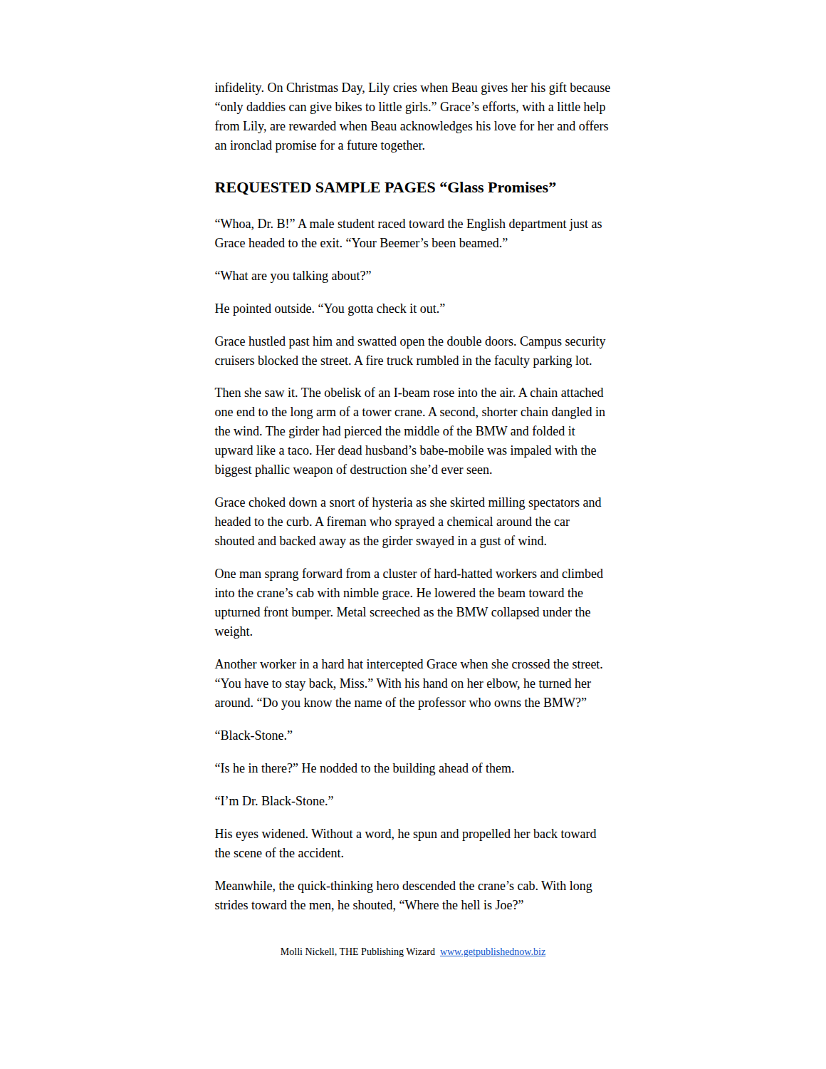infidelity. On Christmas Day, Lily cries when Beau gives her his gift because “only daddies can give bikes to little girls.” Grace’s efforts, with a little help from Lily, are rewarded when Beau acknowledges his love for her and offers an ironclad promise for a future together.
REQUESTED SAMPLE PAGES “Glass Promises”
“Whoa, Dr. B!” A male student raced toward the English department just as Grace headed to the exit. “Your Beemer’s been beamed.”
“What are you talking about?”
He pointed outside. “You gotta check it out.”
Grace hustled past him and swatted open the double doors. Campus security cruisers blocked the street. A fire truck rumbled in the faculty parking lot.
Then she saw it. The obelisk of an I-beam rose into the air. A chain attached one end to the long arm of a tower crane. A second, shorter chain dangled in the wind. The girder had pierced the middle of the BMW and folded it upward like a taco. Her dead husband’s babe-mobile was impaled with the biggest phallic weapon of destruction she’d ever seen.
Grace choked down a snort of hysteria as she skirted milling spectators and headed to the curb. A fireman who sprayed a chemical around the car shouted and backed away as the girder swayed in a gust of wind.
One man sprang forward from a cluster of hard-hatted workers and climbed into the crane’s cab with nimble grace. He lowered the beam toward the upturned front bumper. Metal screeched as the BMW collapsed under the weight.
Another worker in a hard hat intercepted Grace when she crossed the street. “You have to stay back, Miss.” With his hand on her elbow, he turned her around. “Do you know the name of the professor who owns the BMW?”
“Black-Stone.”
“Is he in there?” He nodded to the building ahead of them.
“I’m Dr. Black-Stone.”
His eyes widened. Without a word, he spun and propelled her back toward the scene of the accident.
Meanwhile, the quick-thinking hero descended the crane’s cab. With long strides toward the men, he shouted, “Where the hell is Joe?”
Molli Nickell, THE Publishing Wizard www.getpublishednow.biz